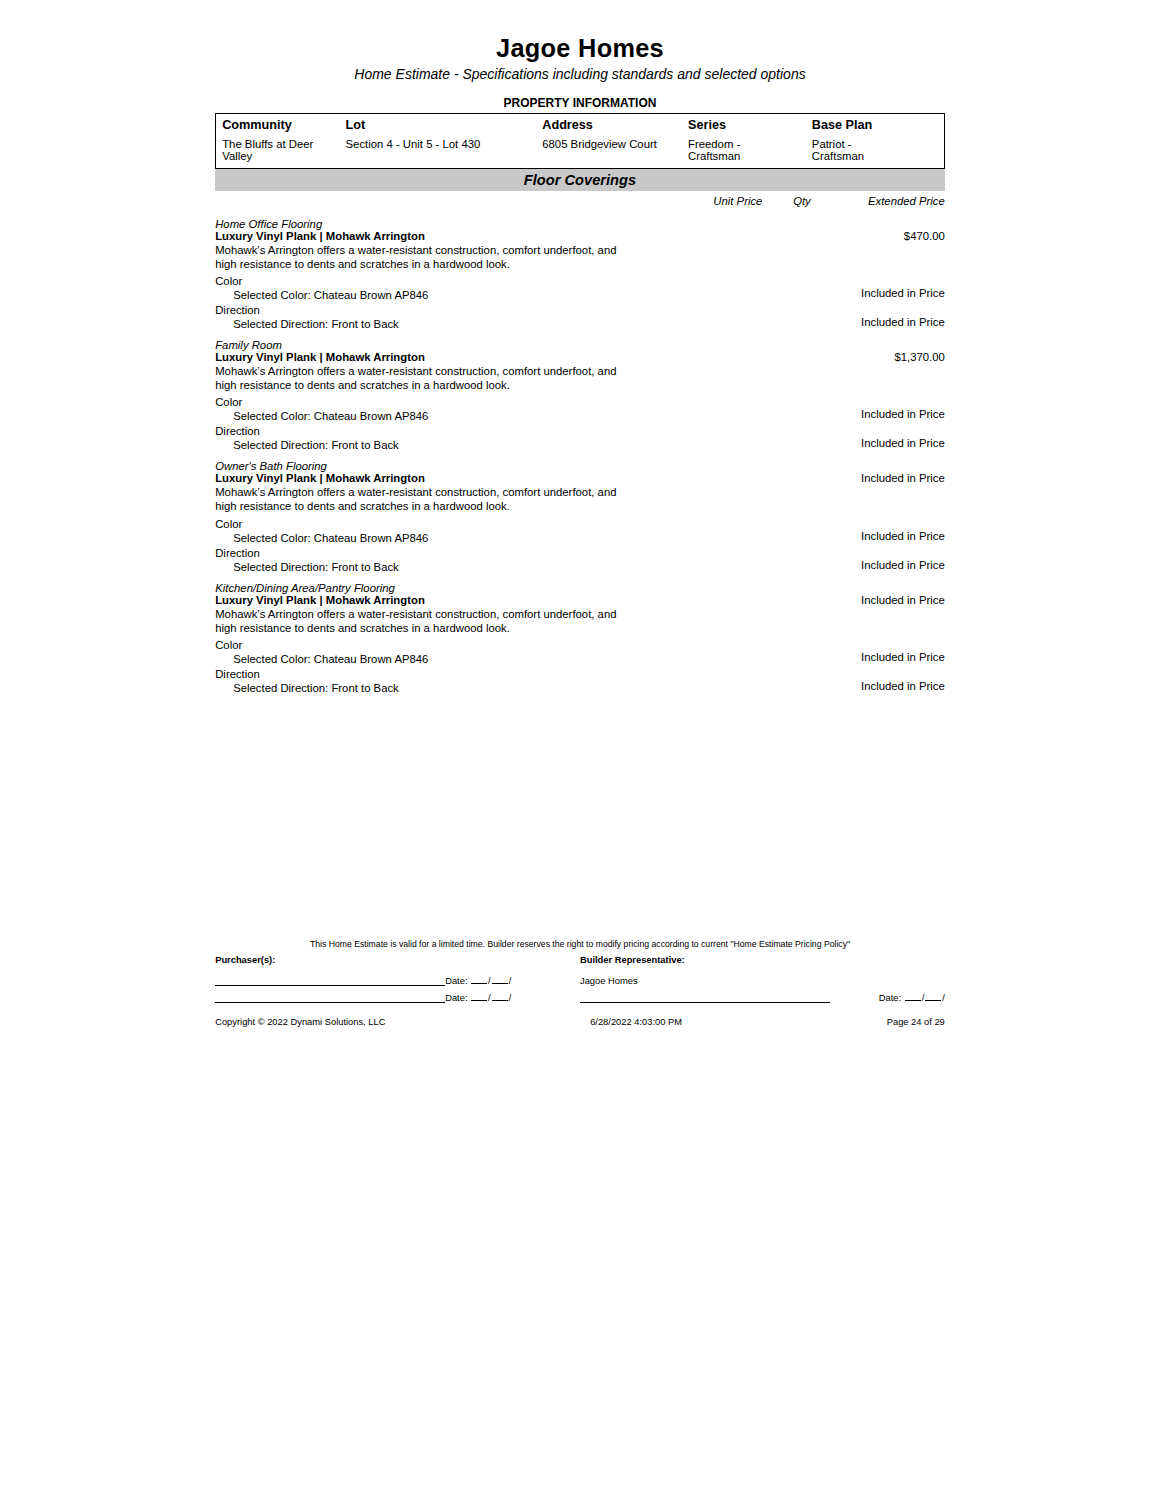Jagoe Homes
Home Estimate - Specifications including standards and selected options
PROPERTY INFORMATION
| Community | Lot | Address | Series | Base Plan |
| The Bluffs at Deer Valley | Section 4 - Unit 5 - Lot 430 | 6805 Bridgeview Court | Freedom - Craftsman | Patriot - Craftsman |
Floor Coverings
| | Unit Price | Qty | Extended Price |
| Home Office Flooring | | | |
| Luxury Vinyl Plank / Mohawk Arrington | | | $470.00 |
| Mohawk’s Arrington offers a water-resistant construction, comfort underfoot, and high resistance to dents and scratches in a hardwood look. | | | |
| Color | | | |
| Selected Color: Chateau Brown AP846 | | | Included in Price |
| Direction | | | |
| Selected Direction: Front to Back | | | Included in Price |
| Family Room | | | |
| Luxury Vinyl Plank / Mohawk Arrington | | | $1,370.00 |
| Mohawk’s Arrington offers a water-resistant construction, comfort underfoot, and high resistance to dents and scratches in a hardwood look. | | | |
| Color | | | |
| Selected Color: Chateau Brown AP846 | | | Included in Price |
| Direction | | | |
| Selected Direction: Front to Back | | | Included in Price |
| Owner's Bath Flooring | | | |
| Luxury Vinyl Plank / Mohawk Arrington | | | Included in Price |
| Mohawk’s Arrington offers a water-resistant construction, comfort underfoot, and high resistance to dents and scratches in a hardwood look. | | | |
| Color | | | |
| Selected Color: Chateau Brown AP846 | | | Included in Price |
| Direction | | | |
| Selected Direction: Front to Back | | | Included in Price |
| Kitchen/Dining Area/Pantry Flooring | | | |
| Luxury Vinyl Plank / Mohawk Arrington | | | Included in Price |
| Mohawk’s Arrington offers a water-resistant construction, comfort underfoot, and high resistance to dents and scratches in a hardwood look. | | | |
| Color | | | |
| Selected Color: Chateau Brown AP846 | | | Included in Price |
| Direction | | | |
| Selected Direction: Front to Back | | | Included in Price |
This Home Estimate is valid for a limited time. Builder reserves the right to modify pricing according to current "Home Estimate Pricing Policy"
| Purchaser(s): | Builder Representative: |
| / / Date: / / / | Jagoe Homes |
| / / Date: / / / | / / Date: / / / |
Copyright © 2022 Dynami Solutions, LLC
6/28/2022 4:03:00 PM
Page 24 of 29